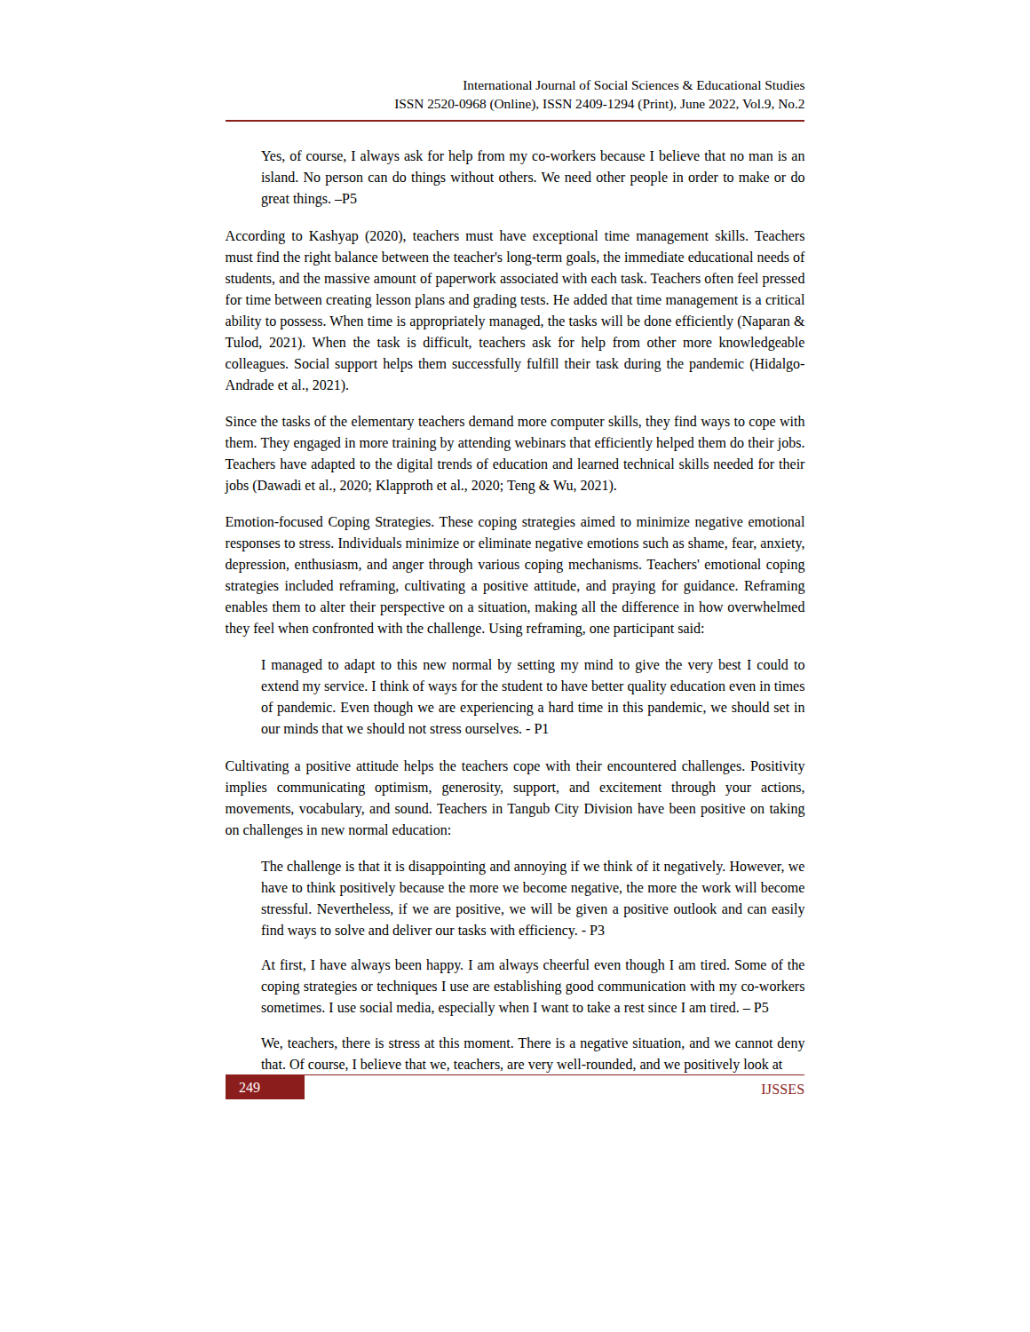International Journal of Social Sciences & Educational Studies ISSN 2520-0968 (Online), ISSN 2409-1294 (Print), June 2022, Vol.9, No.2
Yes, of course, I always ask for help from my co-workers because I believe that no man is an island. No person can do things without others. We need other people in order to make or do great things. –P5
According to Kashyap (2020), teachers must have exceptional time management skills. Teachers must find the right balance between the teacher's long-term goals, the immediate educational needs of students, and the massive amount of paperwork associated with each task. Teachers often feel pressed for time between creating lesson plans and grading tests. He added that time management is a critical ability to possess. When time is appropriately managed, the tasks will be done efficiently (Naparan & Tulod, 2021). When the task is difficult, teachers ask for help from other more knowledgeable colleagues. Social support helps them successfully fulfill their task during the pandemic (Hidalgo-Andrade et al., 2021).
Since the tasks of the elementary teachers demand more computer skills, they find ways to cope with them. They engaged in more training by attending webinars that efficiently helped them do their jobs. Teachers have adapted to the digital trends of education and learned technical skills needed for their jobs (Dawadi et al., 2020; Klapproth et al., 2020; Teng & Wu, 2021).
Emotion-focused Coping Strategies. These coping strategies aimed to minimize negative emotional responses to stress. Individuals minimize or eliminate negative emotions such as shame, fear, anxiety, depression, enthusiasm, and anger through various coping mechanisms. Teachers' emotional coping strategies included reframing, cultivating a positive attitude, and praying for guidance. Reframing enables them to alter their perspective on a situation, making all the difference in how overwhelmed they feel when confronted with the challenge. Using reframing, one participant said:
I managed to adapt to this new normal by setting my mind to give the very best I could to extend my service. I think of ways for the student to have better quality education even in times of pandemic. Even though we are experiencing a hard time in this pandemic, we should set in our minds that we should not stress ourselves. - P1
Cultivating a positive attitude helps the teachers cope with their encountered challenges. Positivity implies communicating optimism, generosity, support, and excitement through your actions, movements, vocabulary, and sound. Teachers in Tangub City Division have been positive on taking on challenges in new normal education:
The challenge is that it is disappointing and annoying if we think of it negatively. However, we have to think positively because the more we become negative, the more the work will become stressful. Nevertheless, if we are positive, we will be given a positive outlook and can easily find ways to solve and deliver our tasks with efficiency. - P3
At first, I have always been happy. I am always cheerful even though I am tired. Some of the coping strategies or techniques I use are establishing good communication with my co-workers sometimes. I use social media, especially when I want to take a rest since I am tired. – P5
We, teachers, there is stress at this moment. There is a negative situation, and we cannot deny that. Of course, I believe that we, teachers, are very well-rounded, and we positively look at
249 IJSSES